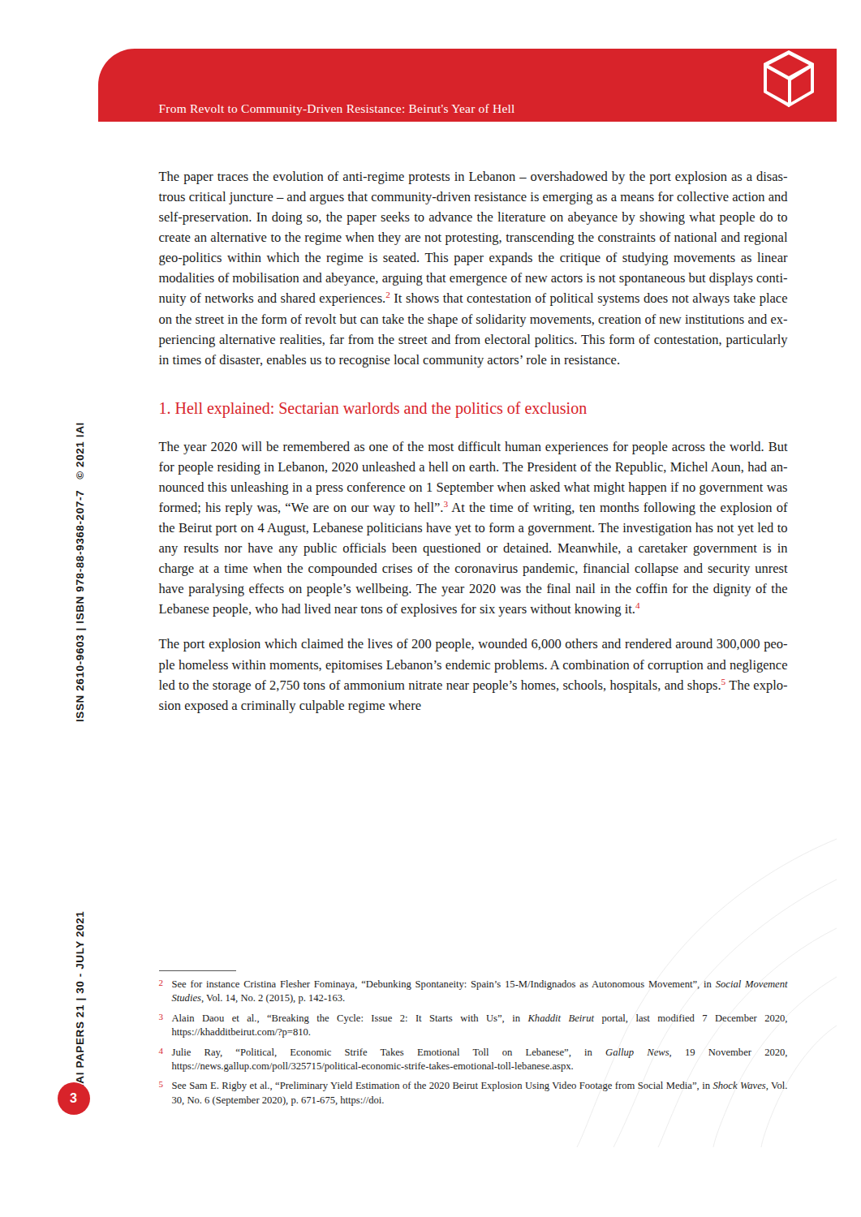From Revolt to Community-Driven Resistance: Beirut's Year of Hell
ISSN 2610-9603 | ISBN 978-88-9368-207-7 © 2021 IAI
IAI PAPERS 21 | 30 - JULY 2021
3
The paper traces the evolution of anti-regime protests in Lebanon – overshadowed by the port explosion as a disastrous critical juncture – and argues that community-driven resistance is emerging as a means for collective action and self-preservation. In doing so, the paper seeks to advance the literature on abeyance by showing what people do to create an alternative to the regime when they are not protesting, transcending the constraints of national and regional geo-politics within which the regime is seated. This paper expands the critique of studying movements as linear modalities of mobilisation and abeyance, arguing that emergence of new actors is not spontaneous but displays continuity of networks and shared experiences.2 It shows that contestation of political systems does not always take place on the street in the form of revolt but can take the shape of solidarity movements, creation of new institutions and experiencing alternative realities, far from the street and from electoral politics. This form of contestation, particularly in times of disaster, enables us to recognise local community actors’ role in resistance.
1. Hell explained: Sectarian warlords and the politics of exclusion
The year 2020 will be remembered as one of the most difficult human experiences for people across the world. But for people residing in Lebanon, 2020 unleashed a hell on earth. The President of the Republic, Michel Aoun, had announced this unleashing in a press conference on 1 September when asked what might happen if no government was formed; his reply was, “We are on our way to hell”.3 At the time of writing, ten months following the explosion of the Beirut port on 4 August, Lebanese politicians have yet to form a government. The investigation has not yet led to any results nor have any public officials been questioned or detained. Meanwhile, a caretaker government is in charge at a time when the compounded crises of the coronavirus pandemic, financial collapse and security unrest have paralysing effects on people’s wellbeing. The year 2020 was the final nail in the coffin for the dignity of the Lebanese people, who had lived near tons of explosives for six years without knowing it.4
The port explosion which claimed the lives of 200 people, wounded 6,000 others and rendered around 300,000 people homeless within moments, epitomises Lebanon’s endemic problems. A combination of corruption and negligence led to the storage of 2,750 tons of ammonium nitrate near people’s homes, schools, hospitals, and shops.5 The explosion exposed a criminally culpable regime where
2 See for instance Cristina Flesher Fominaya, “Debunking Spontaneity: Spain’s 15-M/Indignados as Autonomous Movement”, in Social Movement Studies, Vol. 14, No. 2 (2015), p. 142-163.
3 Alain Daou et al., “Breaking the Cycle: Issue 2: It Starts with Us”, in Khaddit Beirut portal, last modified 7 December 2020, https://khadditbeirut.com/?p=810.
4 Julie Ray, “Political, Economic Strife Takes Emotional Toll on Lebanese”, in Gallup News, 19 November 2020, https://news.gallup.com/poll/325715/political-economic-strife-takes-emotional-toll-lebanese.aspx.
5 See Sam E. Rigby et al., “Preliminary Yield Estimation of the 2020 Beirut Explosion Using Video Footage from Social Media”, in Shock Waves, Vol. 30, No. 6 (September 2020), p. 671-675, https://doi.